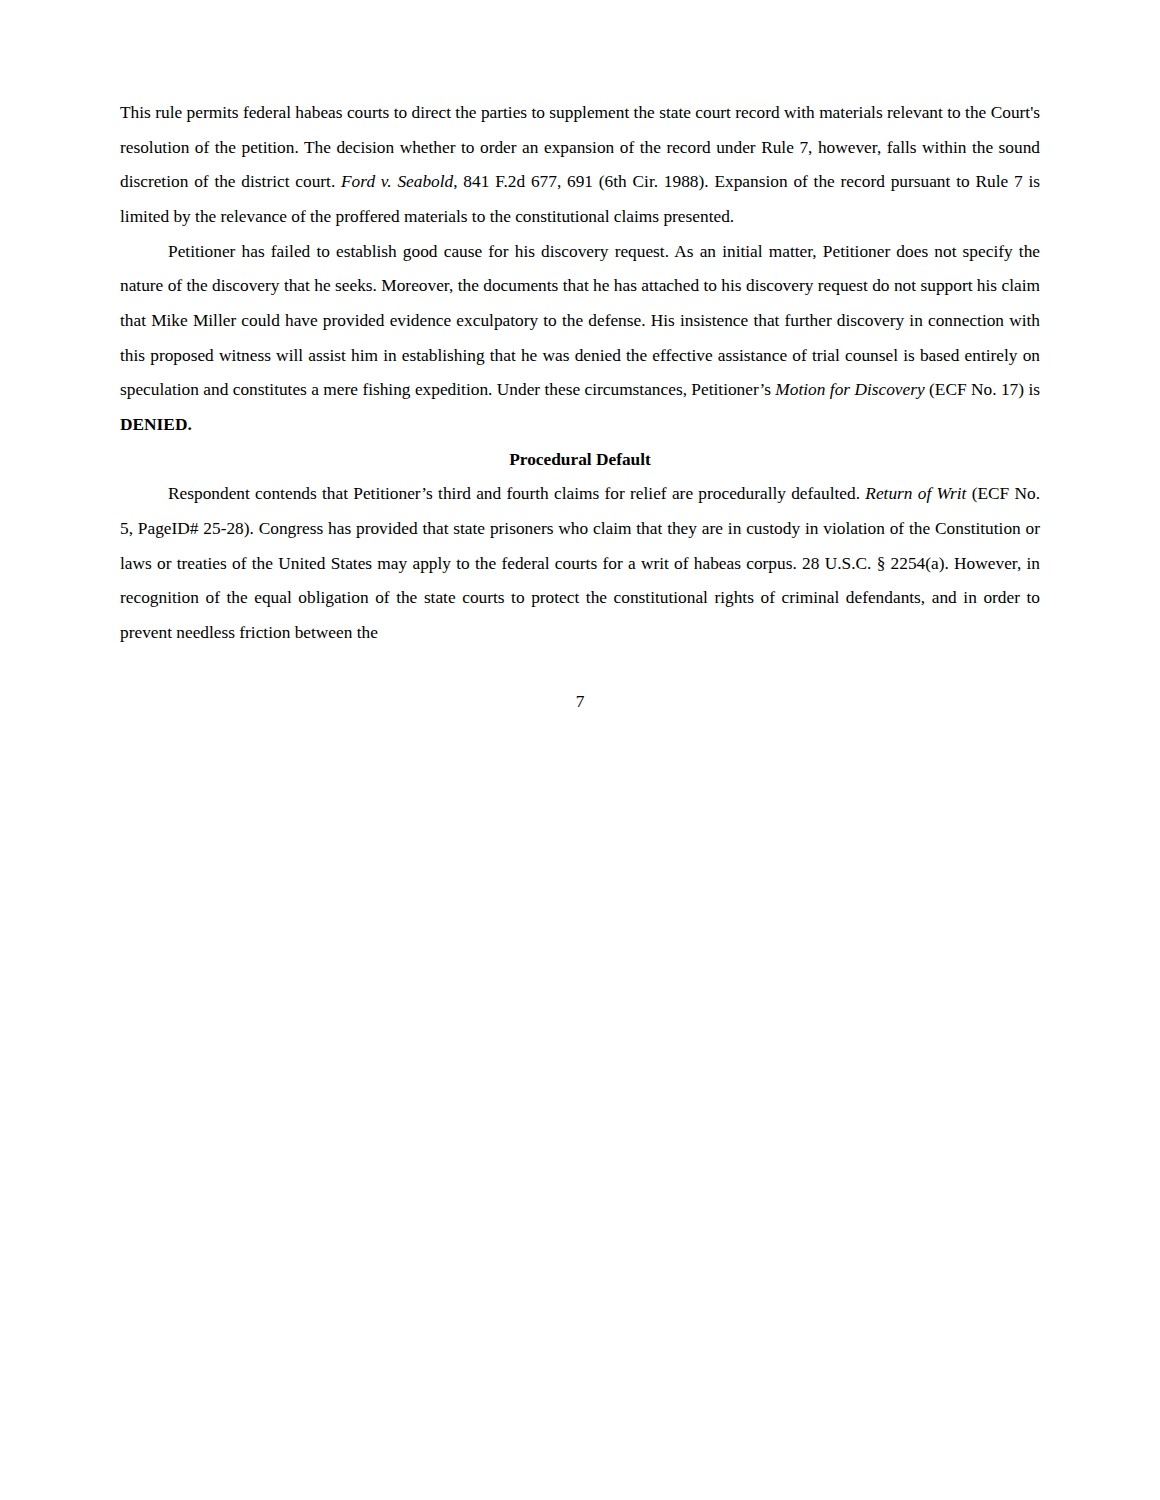This rule permits federal habeas courts to direct the parties to supplement the state court record with materials relevant to the Court's resolution of the petition. The decision whether to order an expansion of the record under Rule 7, however, falls within the sound discretion of the district court. Ford v. Seabold, 841 F.2d 677, 691 (6th Cir. 1988). Expansion of the record pursuant to Rule 7 is limited by the relevance of the proffered materials to the constitutional claims presented.
Petitioner has failed to establish good cause for his discovery request. As an initial matter, Petitioner does not specify the nature of the discovery that he seeks. Moreover, the documents that he has attached to his discovery request do not support his claim that Mike Miller could have provided evidence exculpatory to the defense. His insistence that further discovery in connection with this proposed witness will assist him in establishing that he was denied the effective assistance of trial counsel is based entirely on speculation and constitutes a mere fishing expedition. Under these circumstances, Petitioner’s Motion for Discovery (ECF No. 17) is DENIED.
Procedural Default
Respondent contends that Petitioner’s third and fourth claims for relief are procedurally defaulted. Return of Writ (ECF No. 5, PageID# 25-28). Congress has provided that state prisoners who claim that they are in custody in violation of the Constitution or laws or treaties of the United States may apply to the federal courts for a writ of habeas corpus. 28 U.S.C. § 2254(a). However, in recognition of the equal obligation of the state courts to protect the constitutional rights of criminal defendants, and in order to prevent needless friction between the
7